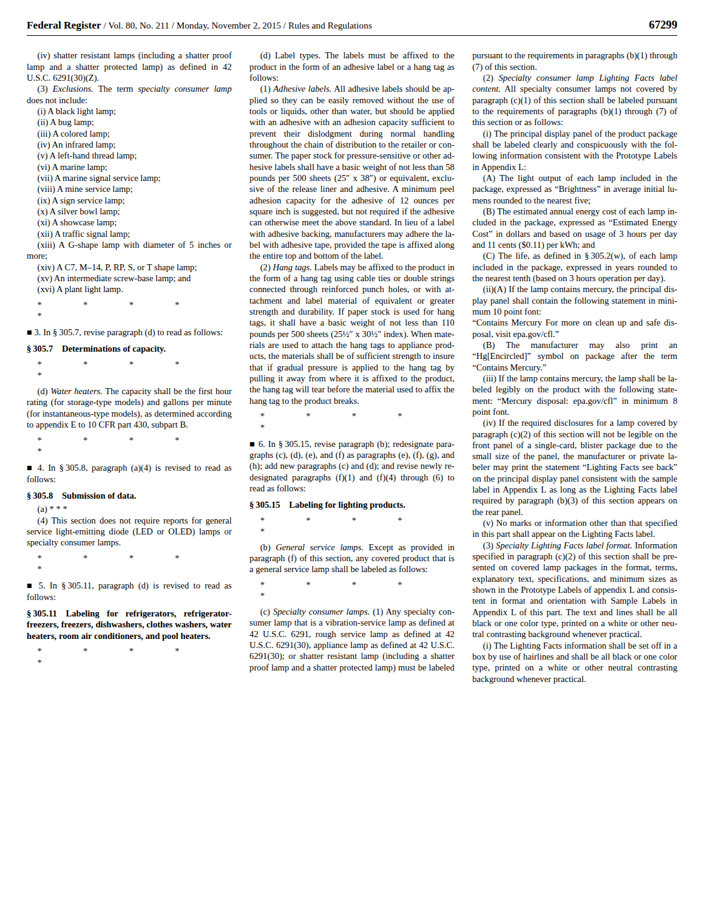Federal Register / Vol. 80, No. 211 / Monday, November 2, 2015 / Rules and Regulations
67299
(iv) shatter resistant lamps (including a shatter proof lamp and a shatter protected lamp) as defined in 42 U.S.C. 6291(30)(Z).
(3) Exclusions. The term specialty consumer lamp does not include:
(i) A black light lamp;
(ii) A bug lamp;
(iii) A colored lamp;
(iv) An infrared lamp;
(v) A left-hand thread lamp;
(vi) A marine lamp;
(vii) A marine signal service lamp;
(viii) A mine service lamp;
(ix) A sign service lamp;
(x) A silver bowl lamp;
(xi) A showcase lamp;
(xii) A traffic signal lamp;
(xiii) A G-shape lamp with diameter of 5 inches or more;
(xiv) A C7, M–14, P, RP, S, or T shape lamp;
(xv) An intermediate screw-base lamp; and
(xvi) A plant light lamp.
* * * * *
3. In § 305.7, revise paragraph (d) to read as follows:
§ 305.7 Determinations of capacity.
* * * * *
(d) Water heaters. The capacity shall be the first hour rating (for storage-type models) and gallons per minute (for instantaneous-type models), as determined according to appendix E to 10 CFR part 430, subpart B.
* * * * *
4. In § 305.8, paragraph (a)(4) is revised to read as follows:
§ 305.8 Submission of data.
(a) * * *
(4) This section does not require reports for general service light-emitting diode (LED or OLED) lamps or specialty consumer lamps.
* * * * *
5. In § 305.11, paragraph (d) is revised to read as follows:
§ 305.11 Labeling for refrigerators, refrigerator-freezers, freezers, dishwashers, clothes washers, water heaters, room air conditioners, and pool heaters.
* * * * *
(d) Label types. The labels must be affixed to the product in the form of an adhesive label or a hang tag as follows:
(1) Adhesive labels. All adhesive labels should be applied so they can be easily removed without the use of tools or liquids, other than water, but should be applied with an adhesive with an adhesion capacity sufficient to prevent their dislodgment during normal handling throughout the chain of distribution to the retailer or consumer. The paper stock for pressure-sensitive or other adhesive labels shall have a basic weight of not less than 58 pounds per 500 sheets (25″ x 38″) or equivalent, exclusive of the release liner and adhesive. A minimum peel adhesion capacity for the adhesive of 12 ounces per square inch is suggested, but not required if the adhesive can otherwise meet the above standard. In lieu of a label with adhesive backing, manufacturers may adhere the label with adhesive tape, provided the tape is affixed along the entire top and bottom of the label.
(2) Hang tags. Labels may be affixed to the product in the form of a hang tag using cable ties or double strings connected through reinforced punch holes, or with attachment and label material of equivalent or greater strength and durability. If paper stock is used for hang tags, it shall have a basic weight of not less than 110 pounds per 500 sheets (25½″ x 30½″ index). When materials are used to attach the hang tags to appliance products, the materials shall be of sufficient strength to insure that if gradual pressure is applied to the hang tag by pulling it away from where it is affixed to the product, the hang tag will tear before the material used to affix the hang tag to the product breaks.
* * * * *
6. In § 305.15, revise paragraph (b); redesignate paragraphs (c), (d), (e), and (f) as paragraphs (e), (f), (g), and (h); add new paragraphs (c) and (d); and revise newly redesignated paragraphs (f)(1) and (f)(4) through (6) to read as follows:
§ 305.15 Labeling for lighting products.
* * * * *
(b) General service lamps. Except as provided in paragraph (f) of this section, any covered product that is a general service lamp shall be labeled as follows:
* * * * *
(c) Specialty consumer lamps. (1) Any specialty consumer lamp that is a vibration-service lamp as defined at 42 U.S.C. 6291, rough service lamp as defined at 42 U.S.C. 6291(30), appliance lamp as defined at 42 U.S.C. 6291(30); or shatter resistant lamp (including a shatter proof lamp and a shatter protected lamp) must be labeled pursuant to the requirements in paragraphs (b)(1) through (7) of this section.
(2) Specialty consumer lamp Lighting Facts label content. All specialty consumer lamps not covered by paragraph (c)(1) of this section shall be labeled pursuant to the requirements of paragraphs (b)(1) through (7) of this section or as follows:
(i) The principal display panel of the product package shall be labeled clearly and conspicuously with the following information consistent with the Prototype Labels in Appendix L:
(A) The light output of each lamp included in the package, expressed as “Brightness” in average initial lumens rounded to the nearest five;
(B) The estimated annual energy cost of each lamp included in the package, expressed as “Estimated Energy Cost” in dollars and based on usage of 3 hours per day and 11 cents ($0.11) per kWh; and
(C) The life, as defined in § 305.2(w), of each lamp included in the package, expressed in years rounded to the nearest tenth (based on 3 hours operation per day).
(ii)(A) If the lamp contains mercury, the principal display panel shall contain the following statement in minimum 10 point font:
“Contains Mercury For more on clean up and safe disposal, visit epa.gov/cfl.”
(B) The manufacturer may also print an “Hg[Encircled]” symbol on package after the term “Contains Mercury.”
(iii) If the lamp contains mercury, the lamp shall be labeled legibly on the product with the following statement: “Mercury disposal: epa.gov/cfl” in minimum 8 point font.
(iv) If the required disclosures for a lamp covered by paragraph (c)(2) of this section will not be legible on the front panel of a single-card, blister package due to the small size of the panel, the manufacturer or private labeler may print the statement “Lighting Facts see back” on the principal display panel consistent with the sample label in Appendix L as long as the Lighting Facts label required by paragraph (b)(3) of this section appears on the rear panel.
(v) No marks or information other than that specified in this part shall appear on the Lighting Facts label.
(3) Specialty Lighting Facts label format. Information specified in paragraph (c)(2) of this section shall be presented on covered lamp packages in the format, terms, explanatory text, specifications, and minimum sizes as shown in the Prototype Labels of appendix L and consistent in format and orientation with Sample Labels in Appendix L of this part. The text and lines shall be all black or one color type, printed on a white or other neutral contrasting background whenever practical.
(i) The Lighting Facts information shall be set off in a box by use of hairlines and shall be all black or one color type, printed on a white or other neutral contrasting background whenever practical.